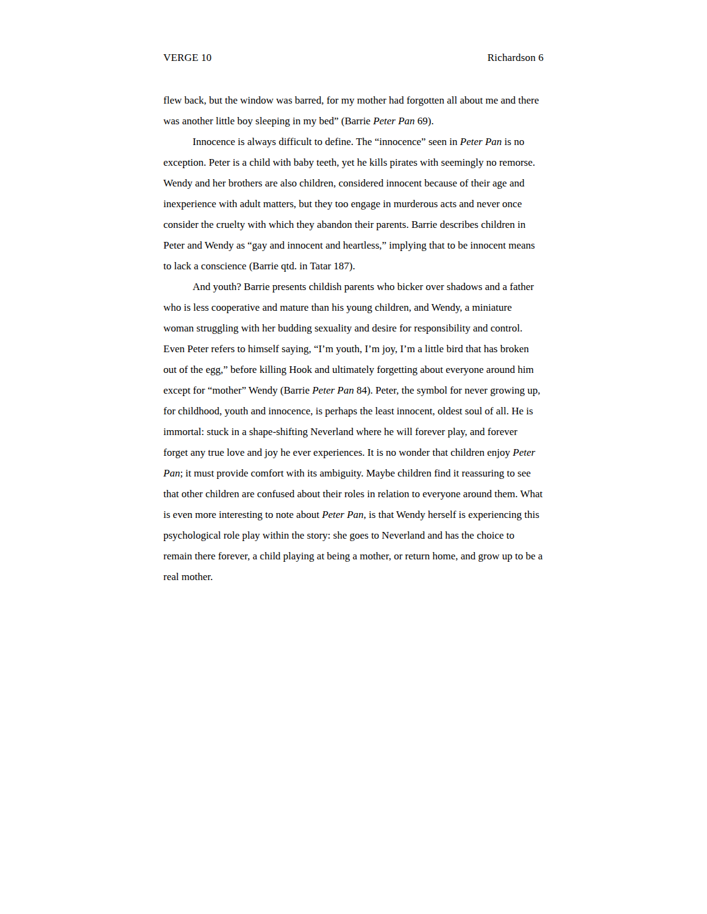VERGE 10 Richardson 6
flew back, but the window was barred, for my mother had forgotten all about me and there was another little boy sleeping in my bed” (Barrie Peter Pan 69).
Innocence is always difficult to define. The “innocence” seen in Peter Pan is no exception. Peter is a child with baby teeth, yet he kills pirates with seemingly no remorse. Wendy and her brothers are also children, considered innocent because of their age and inexperience with adult matters, but they too engage in murderous acts and never once consider the cruelty with which they abandon their parents. Barrie describes children in Peter and Wendy as “gay and innocent and heartless,” implying that to be innocent means to lack a conscience (Barrie qtd. in Tatar 187).
And youth? Barrie presents childish parents who bicker over shadows and a father who is less cooperative and mature than his young children, and Wendy, a miniature woman struggling with her budding sexuality and desire for responsibility and control. Even Peter refers to himself saying, “I’m youth, I’m joy, I’m a little bird that has broken out of the egg,” before killing Hook and ultimately forgetting about everyone around him except for “mother” Wendy (Barrie Peter Pan 84). Peter, the symbol for never growing up, for childhood, youth and innocence, is perhaps the least innocent, oldest soul of all. He is immortal: stuck in a shape-shifting Neverland where he will forever play, and forever forget any true love and joy he ever experiences. It is no wonder that children enjoy Peter Pan; it must provide comfort with its ambiguity. Maybe children find it reassuring to see that other children are confused about their roles in relation to everyone around them. What is even more interesting to note about Peter Pan, is that Wendy herself is experiencing this psychological role play within the story: she goes to Neverland and has the choice to remain there forever, a child playing at being a mother, or return home, and grow up to be a real mother.